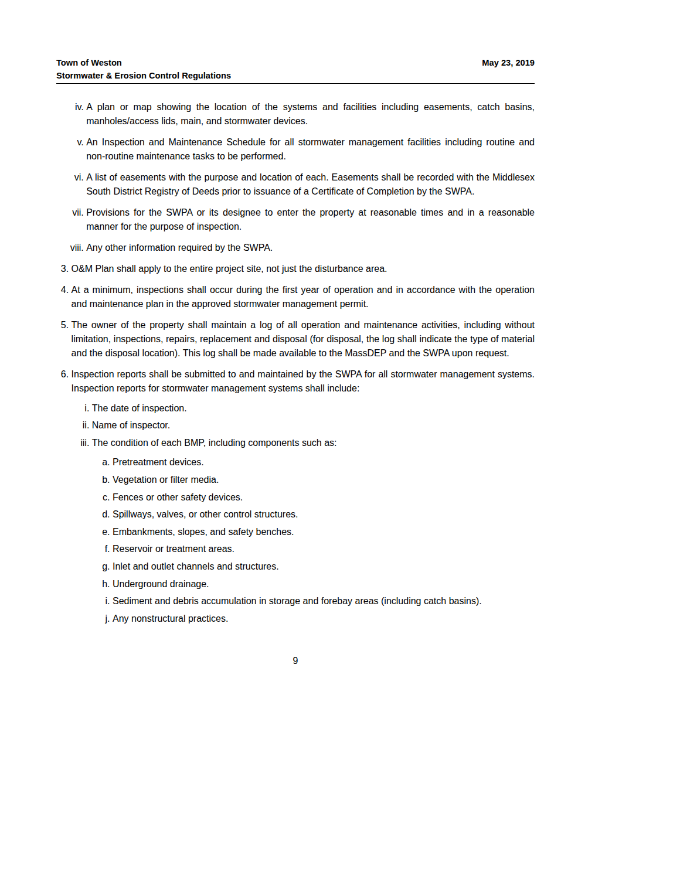Town of Weston
Stormwater & Erosion Control Regulations
May 23, 2019
A plan or map showing the location of the systems and facilities including easements, catch basins, manholes/access lids, main, and stormwater devices.
An Inspection and Maintenance Schedule for all stormwater management facilities including routine and non-routine maintenance tasks to be performed.
A list of easements with the purpose and location of each. Easements shall be recorded with the Middlesex South District Registry of Deeds prior to issuance of a Certificate of Completion by the SWPA.
Provisions for the SWPA or its designee to enter the property at reasonable times and in a reasonable manner for the purpose of inspection.
Any other information required by the SWPA.
O&M Plan shall apply to the entire project site, not just the disturbance area.
At a minimum, inspections shall occur during the first year of operation and in accordance with the operation and maintenance plan in the approved stormwater management permit.
The owner of the property shall maintain a log of all operation and maintenance activities, including without limitation, inspections, repairs, replacement and disposal (for disposal, the log shall indicate the type of material and the disposal location). This log shall be made available to the MassDEP and the SWPA upon request.
Inspection reports shall be submitted to and maintained by the SWPA for all stormwater management systems. Inspection reports for stormwater management systems shall include:
The date of inspection.
Name of inspector.
The condition of each BMP, including components such as:
Pretreatment devices.
Vegetation or filter media.
Fences or other safety devices.
Spillways, valves, or other control structures.
Embankments, slopes, and safety benches.
Reservoir or treatment areas.
Inlet and outlet channels and structures.
Underground drainage.
Sediment and debris accumulation in storage and forebay areas (including catch basins).
Any nonstructural practices.
9